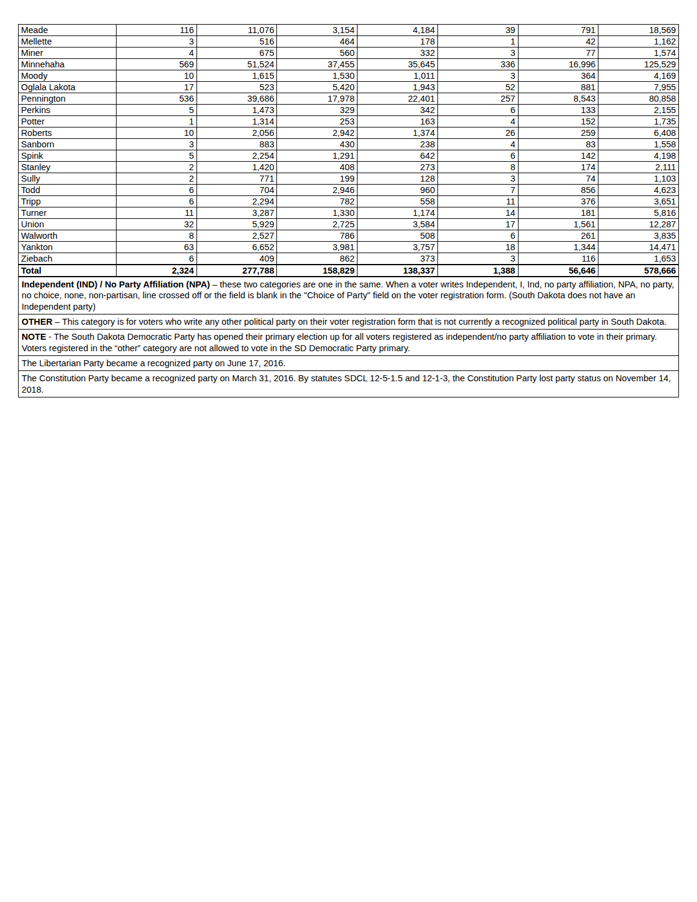| Meade | 116 | 11,076 | 3,154 | 4,184 | 39 | 791 | 18,569 |
| Mellette | 3 | 516 | 464 | 178 | 1 | 42 | 1,162 |
| Miner | 4 | 675 | 560 | 332 | 3 | 77 | 1,574 |
| Minnehaha | 569 | 51,524 | 37,455 | 35,645 | 336 | 16,996 | 125,529 |
| Moody | 10 | 1,615 | 1,530 | 1,011 | 3 | 364 | 4,169 |
| Oglala Lakota | 17 | 523 | 5,420 | 1,943 | 52 | 881 | 7,955 |
| Pennington | 536 | 39,686 | 17,978 | 22,401 | 257 | 8,543 | 80,858 |
| Perkins | 5 | 1,473 | 329 | 342 | 6 | 133 | 2,155 |
| Potter | 1 | 1,314 | 253 | 163 | 4 | 152 | 1,735 |
| Roberts | 10 | 2,056 | 2,942 | 1,374 | 26 | 259 | 6,408 |
| Sanborn | 3 | 883 | 430 | 238 | 4 | 83 | 1,558 |
| Spink | 5 | 2,254 | 1,291 | 642 | 6 | 142 | 4,198 |
| Stanley | 2 | 1,420 | 408 | 273 | 8 | 174 | 2,111 |
| Sully | 2 | 771 | 199 | 128 | 3 | 74 | 1,103 |
| Todd | 6 | 704 | 2,946 | 960 | 7 | 856 | 4,623 |
| Tripp | 6 | 2,294 | 782 | 558 | 11 | 376 | 3,651 |
| Turner | 11 | 3,287 | 1,330 | 1,174 | 14 | 181 | 5,816 |
| Union | 32 | 5,929 | 2,725 | 3,584 | 17 | 1,561 | 12,287 |
| Walworth | 8 | 2,527 | 786 | 508 | 6 | 261 | 3,835 |
| Yankton | 63 | 6,652 | 3,981 | 3,757 | 18 | 1,344 | 14,471 |
| Ziebach | 6 | 409 | 862 | 373 | 3 | 116 | 1,653 |
| Total | 2,324 | 277,788 | 158,829 | 138,337 | 1,388 | 56,646 | 578,666 |
| Independent (IND) / No Party Affiliation (NPA) – these two categories are one in the same. When a voter writes Independent, I, Ind, no party affiliation, NPA, no party, no choice, none, non-partisan, line crossed off or the field is blank in the "Choice of Party" field on the voter registration form. (South Dakota does not have an Independent party) |
| OTHER – This category is for voters who write any other political party on their voter registration form that is not currently a recognized political party in South Dakota. |
| NOTE - The South Dakota Democratic Party has opened their primary election up for all voters registered as independent/no party affiliation to vote in their primary. Voters registered in the “other” category are not allowed to vote in the SD Democratic Party primary. |
| The Libertarian Party became a recognized party on June 17, 2016. |
| The Constitution Party became a recognized party on March 31, 2016. By statutes SDCL 12-5-1.5 and 12-1-3, the Constitution Party lost party status on November 14, 2018. |